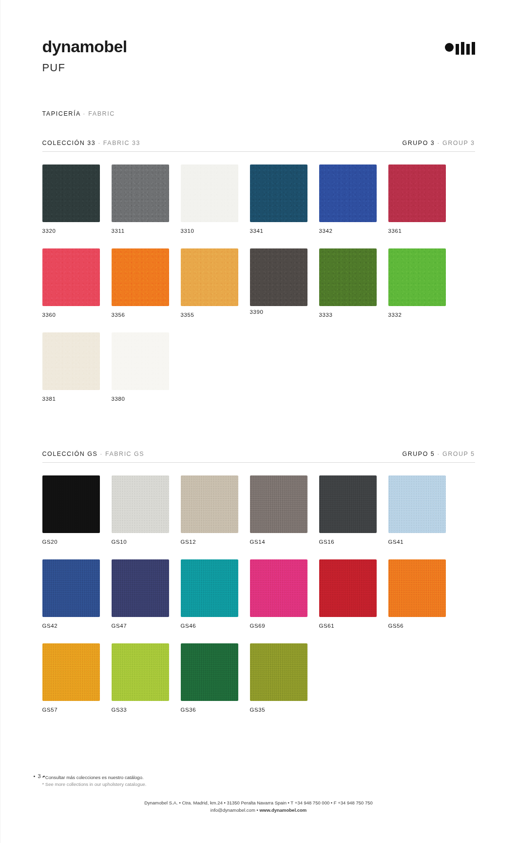dynamobel
PUF
TAPICERÍA · FABRIC
COLECCIÓN 33 · FABRIC 33
GRUPO 3 · GROUP 3
3320
3311
3310
3341
3342
3361
3360
3356
3355
3390
3333
3332
3381
3380
COLECCIÓN GS · FABRIC GS
GRUPO 5 · GROUP 5
GS20
GS10
GS12
GS14
GS16
GS41
GS42
GS47
GS46
GS69
GS61
GS56
GS57
GS33
GS36
GS35
• 3 •
* Consultar más colecciones es nuestro catálogo.
* See more collections in our upholstery catalogue.
Dynamobel S.A. • Ctra. Madrid, km.24 • 31350 Peralta Navarra Spain • T +34 948 750 000 • F +34 948 750 750
info@dynamobel.com • www.dynamobel.com